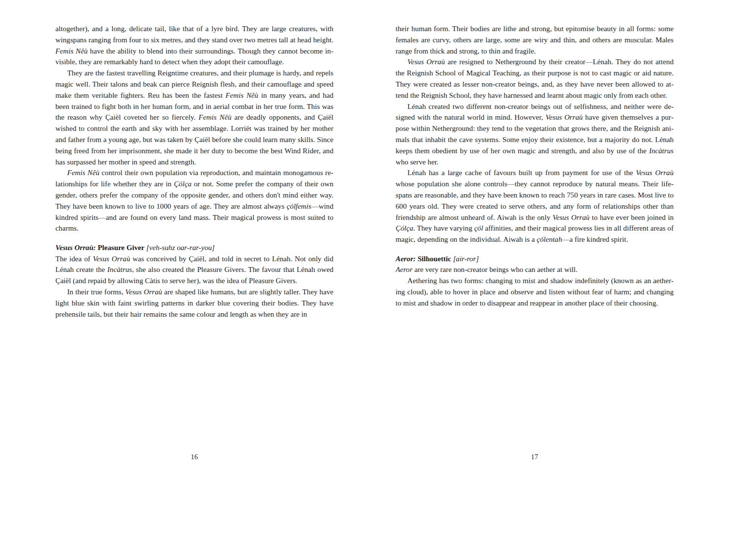altogether), and a long, delicate tail, like that of a lyre bird. They are large creatures, with wingspans ranging from four to six metres, and they stand over two metres tall at head height. Femis Nêù have the ability to blend into their surroundings. Though they cannot become invisible, they are remarkably hard to detect when they adopt their camouflage.
They are the fastest travelling Reigntime creatures, and their plumage is hardy, and repels magic well. Their talons and beak can pierce Reignish flesh, and their camouflage and speed make them veritable fighters. Reu has been the fastest Femis Nêù in many years, and had been trained to fight both in her human form, and in aerial combat in her true form. This was the reason why Çaiël coveted her so fiercely. Femis Nêù are deadly opponents, and Çaiël wished to control the earth and sky with her assemblage. Lorriët was trained by her mother and father from a young age, but was taken by Çaiël before she could learn many skills. Since being freed from her imprisonment, she made it her duty to become the best Wind Rider, and has surpassed her mother in speed and strength.
Femis Nêù control their own population via reproduction, and maintain monogamous relationships for life whether they are in Çólça or not. Some prefer the company of their own gender, others prefer the company of the opposite gender, and others don't mind either way. They have been known to live to 1000 years of age. They are almost always çólfemis—wind kindred spirits—and are found on every land mass. Their magical prowess is most suited to charms.
Vesus Orraù: Pleasure Giver [veh-suhz oar-rar-you]
The idea of Vesus Orraù was conceived by Çaiël, and told in secret to Lénah. Not only did Lénah create the Incàtrus, she also created the Pleasure Givers. The favour that Lénah owed Çaiël (and repaid by allowing Càtis to serve her), was the idea of Pleasure Givers.
In their true forms, Vesus Orraù are shaped like humans, but are slightly taller. They have light blue skin with faint swirling patterns in darker blue covering their bodies. They have prehensile tails, but their hair remains the same colour and length as when they are in
16
their human form. Their bodies are lithe and strong, but epitomise beauty in all forms: some females are curvy, others are large, some are wiry and thin, and others are muscular. Males range from thick and strong, to thin and fragile.
Vesus Orraù are resigned to Netherground by their creator—Lénah. They do not attend the Reignish School of Magical Teaching, as their purpose is not to cast magic or aid nature. They were created as lesser non-creator beings, and, as they have never been allowed to attend the Reignish School, they have harnessed and learnt about magic only from each other.
Lénah created two different non-creator beings out of selfishness, and neither were designed with the natural world in mind. However, Vesus Orraù have given themselves a purpose within Netherground: they tend to the vegetation that grows there, and the Reignish animals that inhabit the cave systems. Some enjoy their existence, but a majority do not. Lénah keeps them obedient by use of her own magic and strength, and also by use of the Incàtrus who serve her.
Lénah has a large cache of favours built up from payment for use of the Vesus Orraù whose population she alone controls—they cannot reproduce by natural means. Their life-spans are reasonable, and they have been known to reach 750 years in rare cases. Most live to 600 years old. They were created to serve others, and any form of relationships other than friendship are almost unheard of. Aiwah is the only Vesus Orraù to have ever been joined in Çólça. They have varying çól affinities, and their magical prowess lies in all different areas of magic, depending on the individual. Aiwah is a çólentah—a fire kindred spirit.
Aeror: Silhouettic [air-ror]
Aeror are very rare non-creator beings who can aether at will.
Aethering has two forms: changing to mist and shadow indefinitely (known as an aethering cloud), able to hover in place and observe and listen without fear of harm; and changing to mist and shadow in order to disappear and reappear in another place of their choosing.
17